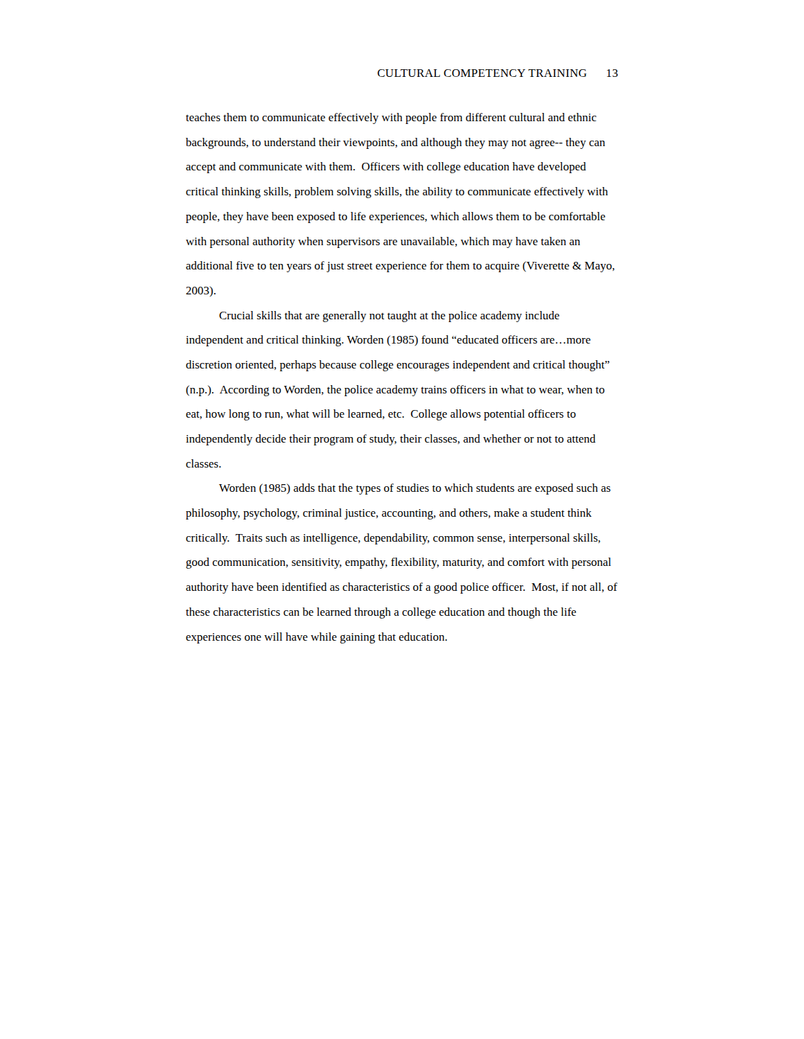CULTURAL COMPETENCY TRAINING13
teaches them to communicate effectively with people from different cultural and ethnic backgrounds, to understand their viewpoints, and although they may not agree-- they can accept and communicate with them. Officers with college education have developed critical thinking skills, problem solving skills, the ability to communicate effectively with people, they have been exposed to life experiences, which allows them to be comfortable with personal authority when supervisors are unavailable, which may have taken an additional five to ten years of just street experience for them to acquire (Viverette & Mayo, 2003).
Crucial skills that are generally not taught at the police academy include independent and critical thinking. Worden (1985) found “educated officers are…more discretion oriented, perhaps because college encourages independent and critical thought” (n.p.). According to Worden, the police academy trains officers in what to wear, when to eat, how long to run, what will be learned, etc. College allows potential officers to independently decide their program of study, their classes, and whether or not to attend classes.
Worden (1985) adds that the types of studies to which students are exposed such as philosophy, psychology, criminal justice, accounting, and others, make a student think critically. Traits such as intelligence, dependability, common sense, interpersonal skills, good communication, sensitivity, empathy, flexibility, maturity, and comfort with personal authority have been identified as characteristics of a good police officer. Most, if not all, of these characteristics can be learned through a college education and though the life experiences one will have while gaining that education.